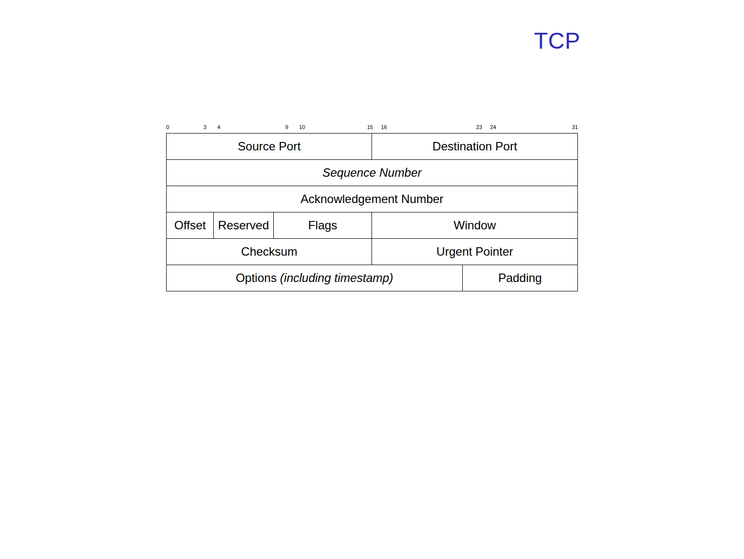TCP
0 3 4 9 10 15 16 23 24 31
| Source Port | Destination Port |
| Sequence Number |
| Acknowledgement Number |
| Offset | Reserved | Flags | Window |
| Checksum | Urgent Pointer |
| Options (including timestamp) | Padding |